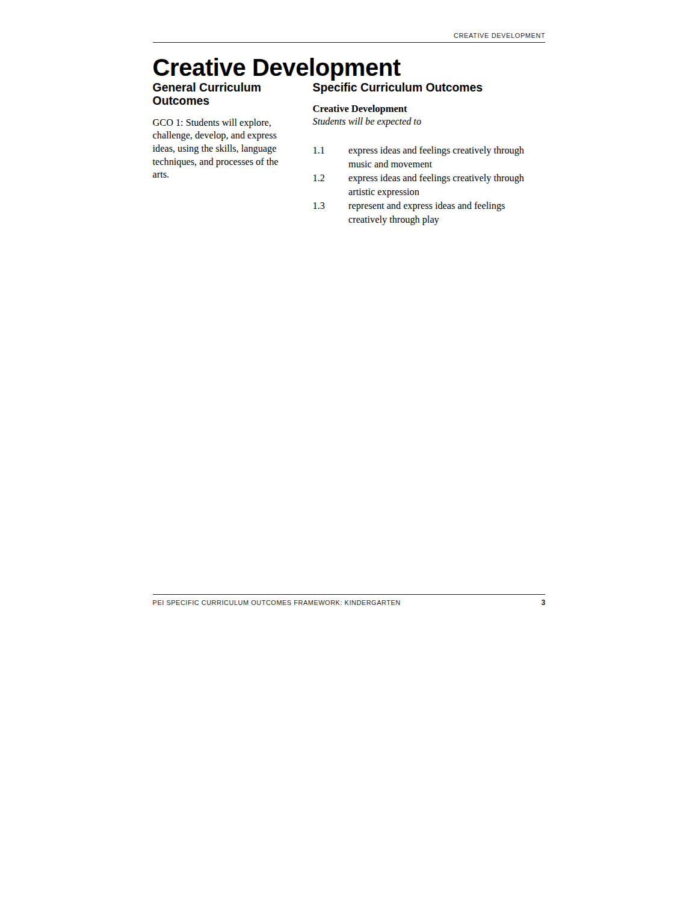CREATIVE DEVELOPMENT
Creative Development
General Curriculum Outcomes
GCO 1: Students will explore, challenge, develop, and express ideas, using the skills, language techniques, and processes of the arts.
Specific Curriculum Outcomes
Creative Development
Students will be expected to
| 1.1 | express ideas and feelings creatively through music and movement |
| 1.2 | express ideas and feelings creatively through artistic expression |
| 1.3 | represent and express ideas and feelings creatively through play |
PEI SPECIFIC CURRICULUM OUTCOMES FRAMEWORK: KINDERGARTEN 3